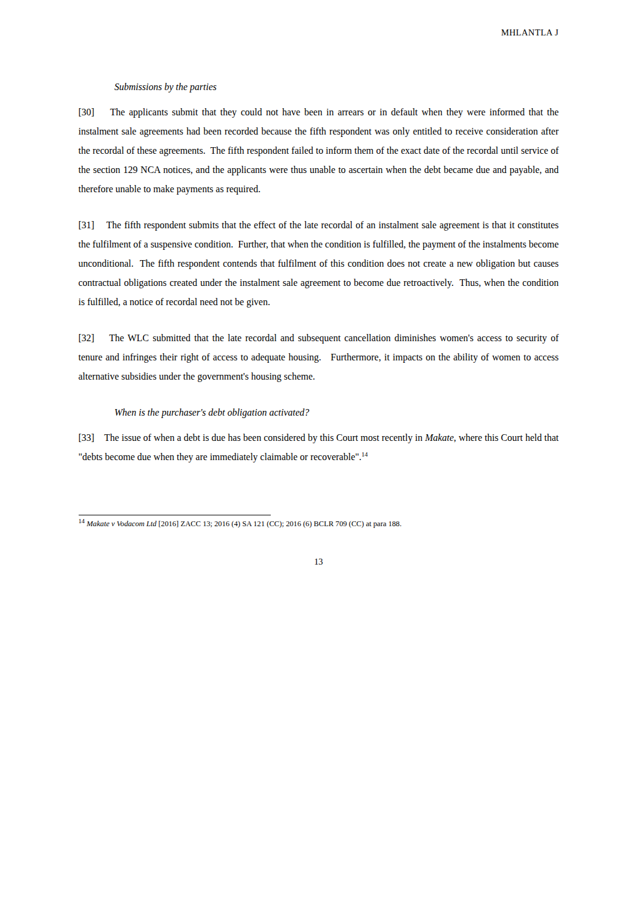MHLANTLA J
Submissions by the parties
[30] The applicants submit that they could not have been in arrears or in default when they were informed that the instalment sale agreements had been recorded because the fifth respondent was only entitled to receive consideration after the recordal of these agreements. The fifth respondent failed to inform them of the exact date of the recordal until service of the section 129 NCA notices, and the applicants were thus unable to ascertain when the debt became due and payable, and therefore unable to make payments as required.
[31] The fifth respondent submits that the effect of the late recordal of an instalment sale agreement is that it constitutes the fulfilment of a suspensive condition. Further, that when the condition is fulfilled, the payment of the instalments become unconditional. The fifth respondent contends that fulfilment of this condition does not create a new obligation but causes contractual obligations created under the instalment sale agreement to become due retroactively. Thus, when the condition is fulfilled, a notice of recordal need not be given.
[32] The WLC submitted that the late recordal and subsequent cancellation diminishes women's access to security of tenure and infringes their right of access to adequate housing. Furthermore, it impacts on the ability of women to access alternative subsidies under the government's housing scheme.
When is the purchaser's debt obligation activated?
[33] The issue of when a debt is due has been considered by this Court most recently in Makate, where this Court held that "debts become due when they are immediately claimable or recoverable".14
14 Makate v Vodacom Ltd [2016] ZACC 13; 2016 (4) SA 121 (CC); 2016 (6) BCLR 709 (CC) at para 188.
13